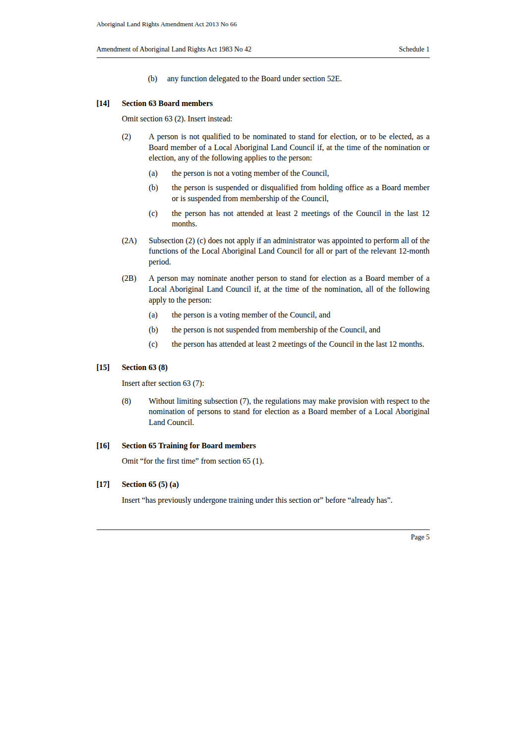Aboriginal Land Rights Amendment Act 2013 No 66
Amendment of Aboriginal Land Rights Act 1983 No 42 Schedule 1
(b) any function delegated to the Board under section 52E.
[14] Section 63 Board members
Omit section 63 (2). Insert instead:
(2) A person is not qualified to be nominated to stand for election, or to be elected, as a Board member of a Local Aboriginal Land Council if, at the time of the nomination or election, any of the following applies to the person:
(a) the person is not a voting member of the Council,
(b) the person is suspended or disqualified from holding office as a Board member or is suspended from membership of the Council,
(c) the person has not attended at least 2 meetings of the Council in the last 12 months.
(2A) Subsection (2) (c) does not apply if an administrator was appointed to perform all of the functions of the Local Aboriginal Land Council for all or part of the relevant 12-month period.
(2B) A person may nominate another person to stand for election as a Board member of a Local Aboriginal Land Council if, at the time of the nomination, all of the following apply to the person:
(a) the person is a voting member of the Council, and
(b) the person is not suspended from membership of the Council, and
(c) the person has attended at least 2 meetings of the Council in the last 12 months.
[15] Section 63 (8)
Insert after section 63 (7):
(8) Without limiting subsection (7), the regulations may make provision with respect to the nomination of persons to stand for election as a Board member of a Local Aboriginal Land Council.
[16] Section 65 Training for Board members
Omit “for the first time” from section 65 (1).
[17] Section 65 (5) (a)
Insert “has previously undergone training under this section or” before “already has”.
Page 5